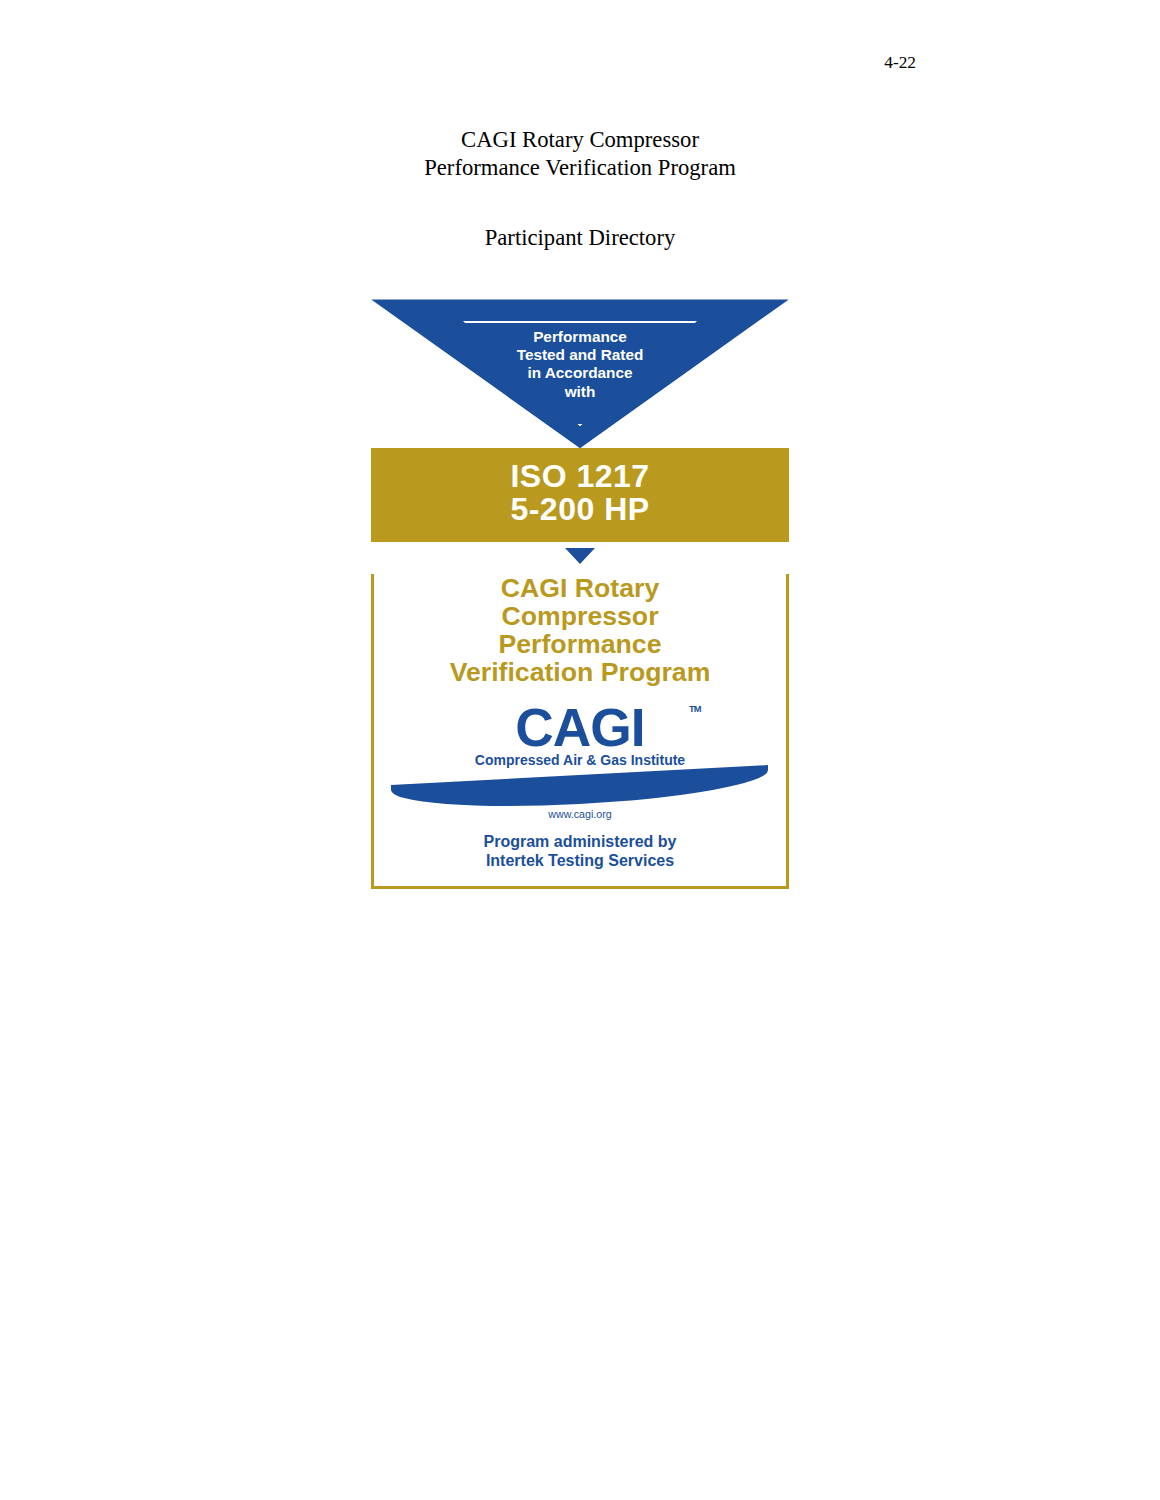4-22
CAGI Rotary Compressor
Performance Verification Program
Participant Directory
Performance
Tested and Rated
in Accordance
with
ISO 1217
5-200 HP
CAGI Rotary
Compressor
Performance
Verification Program
CAGITM
Compressed Air & Gas Institute
www.cagi.org
Program administered by
Intertek Testing Services